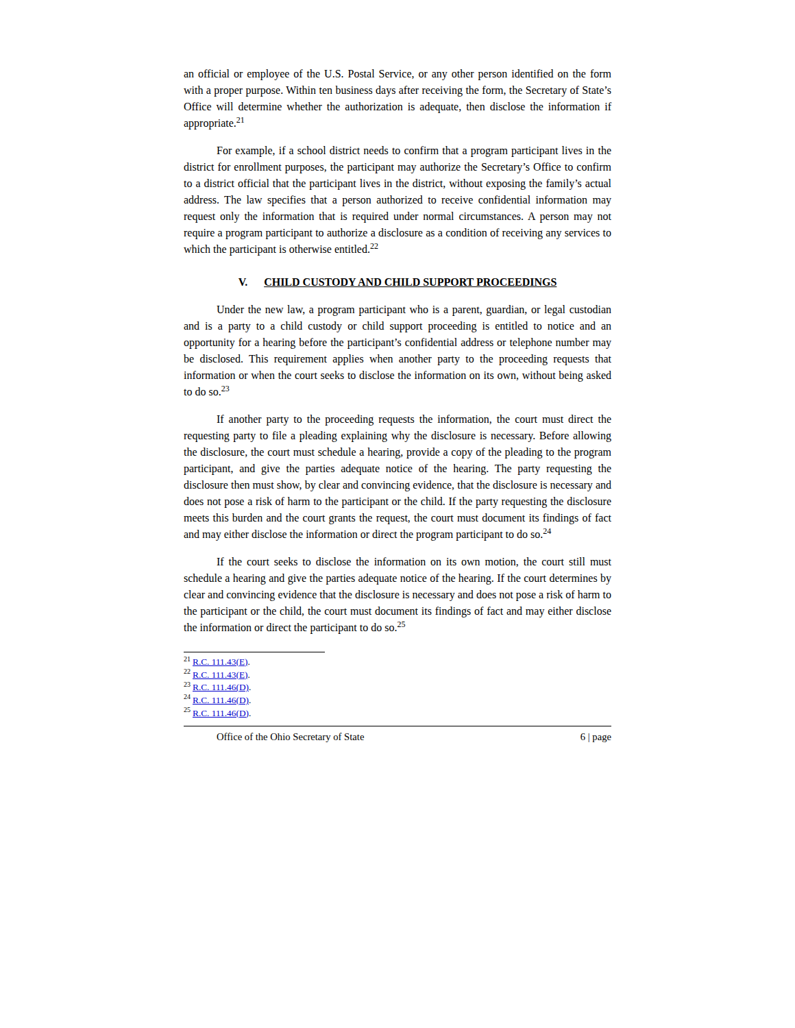an official or employee of the U.S. Postal Service, or any other person identified on the form with a proper purpose. Within ten business days after receiving the form, the Secretary of State’s Office will determine whether the authorization is adequate, then disclose the information if appropriate.21
For example, if a school district needs to confirm that a program participant lives in the district for enrollment purposes, the participant may authorize the Secretary’s Office to confirm to a district official that the participant lives in the district, without exposing the family’s actual address. The law specifies that a person authorized to receive confidential information may request only the information that is required under normal circumstances. A person may not require a program participant to authorize a disclosure as a condition of receiving any services to which the participant is otherwise entitled.22
V. CHILD CUSTODY AND CHILD SUPPORT PROCEEDINGS
Under the new law, a program participant who is a parent, guardian, or legal custodian and is a party to a child custody or child support proceeding is entitled to notice and an opportunity for a hearing before the participant’s confidential address or telephone number may be disclosed. This requirement applies when another party to the proceeding requests that information or when the court seeks to disclose the information on its own, without being asked to do so.23
If another party to the proceeding requests the information, the court must direct the requesting party to file a pleading explaining why the disclosure is necessary. Before allowing the disclosure, the court must schedule a hearing, provide a copy of the pleading to the program participant, and give the parties adequate notice of the hearing. The party requesting the disclosure then must show, by clear and convincing evidence, that the disclosure is necessary and does not pose a risk of harm to the participant or the child. If the party requesting the disclosure meets this burden and the court grants the request, the court must document its findings of fact and may either disclose the information or direct the program participant to do so.24
If the court seeks to disclose the information on its own motion, the court still must schedule a hearing and give the parties adequate notice of the hearing. If the court determines by clear and convincing evidence that the disclosure is necessary and does not pose a risk of harm to the participant or the child, the court must document its findings of fact and may either disclose the information or direct the participant to do so.25
21R.C. 111.43(E).
22R.C. 111.43(E).
23R.C. 111.46(D).
24R.C. 111.46(D).
25R.C. 111.46(D).
Office of the Ohio Secretary of State 6 | page